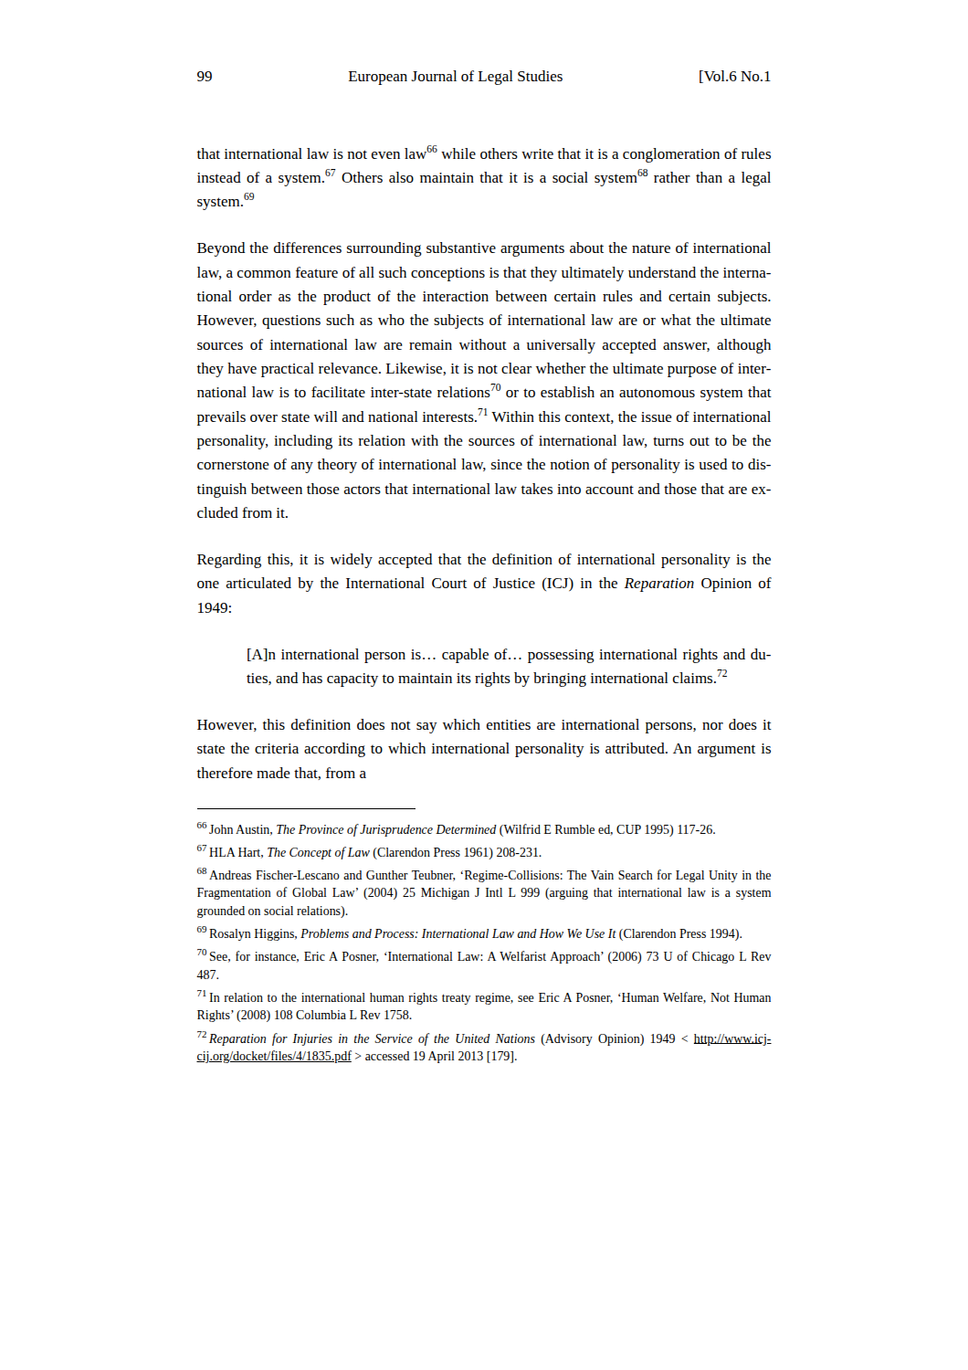99 European Journal of Legal Studies [Vol.6 No.1
that international law is not even law66 while others write that it is a conglomeration of rules instead of a system.67 Others also maintain that it is a social system68 rather than a legal system.69
Beyond the differences surrounding substantive arguments about the nature of international law, a common feature of all such conceptions is that they ultimately understand the international order as the product of the interaction between certain rules and certain subjects. However, questions such as who the subjects of international law are or what the ultimate sources of international law are remain without a universally accepted answer, although they have practical relevance. Likewise, it is not clear whether the ultimate purpose of international law is to facilitate inter-state relations70 or to establish an autonomous system that prevails over state will and national interests.71 Within this context, the issue of international personality, including its relation with the sources of international law, turns out to be the cornerstone of any theory of international law, since the notion of personality is used to distinguish between those actors that international law takes into account and those that are excluded from it.
Regarding this, it is widely accepted that the definition of international personality is the one articulated by the International Court of Justice (ICJ) in the Reparation Opinion of 1949:
[A]n international person is… capable of… possessing international rights and duties, and has capacity to maintain its rights by bringing international claims.72
However, this definition does not say which entities are international persons, nor does it state the criteria according to which international personality is attributed. An argument is therefore made that, from a
66 John Austin, The Province of Jurisprudence Determined (Wilfrid E Rumble ed, CUP 1995) 117-26.
67 HLA Hart, The Concept of Law (Clarendon Press 1961) 208-231.
68 Andreas Fischer-Lescano and Gunther Teubner, ‘Regime-Collisions: The Vain Search for Legal Unity in the Fragmentation of Global Law’ (2004) 25 Michigan J Intl L 999 (arguing that international law is a system grounded on social relations).
69 Rosalyn Higgins, Problems and Process: International Law and How We Use It (Clarendon Press 1994).
70 See, for instance, Eric A Posner, ‘International Law: A Welfarist Approach’ (2006) 73 U of Chicago L Rev 487.
71 In relation to the international human rights treaty regime, see Eric A Posner, ‘Human Welfare, Not Human Rights’ (2008) 108 Columbia L Rev 1758.
72 Reparation for Injuries in the Service of the United Nations (Advisory Opinion) 1949 < http://www.icj-cij.org/docket/files/4/1835.pdf > accessed 19 April 2013 [179].